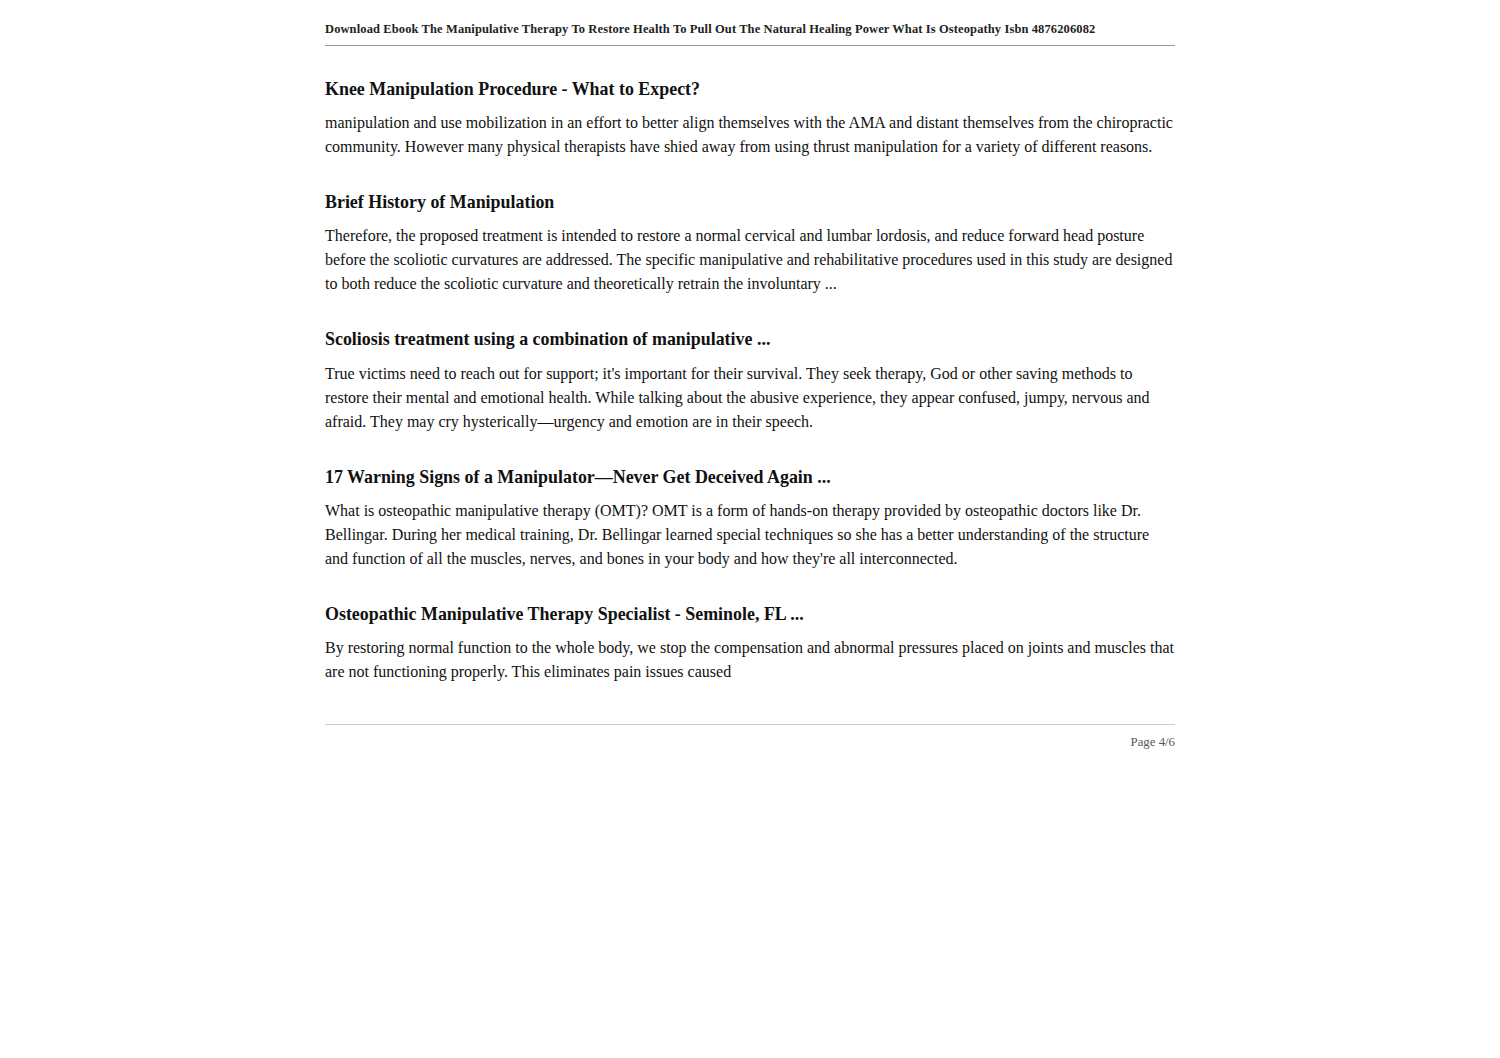Download Ebook The Manipulative Therapy To Restore Health To Pull Out The Natural Healing Power What Is Osteopathy Isbn 4876206082
Knee Manipulation Procedure - What to Expect?
manipulation and use mobilization in an effort to better align themselves with the AMA and distant themselves from the chiropractic community. However many physical therapists have shied away from using thrust manipulation for a variety of different reasons.
Brief History of Manipulation
Therefore, the proposed treatment is intended to restore a normal cervical and lumbar lordosis, and reduce forward head posture before the scoliotic curvatures are addressed. The specific manipulative and rehabilitative procedures used in this study are designed to both reduce the scoliotic curvature and theoretically retrain the involuntary ...
Scoliosis treatment using a combination of manipulative ...
True victims need to reach out for support; it's important for their survival. They seek therapy, God or other saving methods to restore their mental and emotional health. While talking about the abusive experience, they appear confused, jumpy, nervous and afraid. They may cry hysterically—urgency and emotion are in their speech.
17 Warning Signs of a Manipulator—Never Get Deceived Again ...
What is osteopathic manipulative therapy (OMT)? OMT is a form of hands-on therapy provided by osteopathic doctors like Dr. Bellingar. During her medical training, Dr. Bellingar learned special techniques so she has a better understanding of the structure and function of all the muscles, nerves, and bones in your body and how they're all interconnected.
Osteopathic Manipulative Therapy Specialist - Seminole, FL ...
By restoring normal function to the whole body, we stop the compensation and abnormal pressures placed on joints and muscles that are not functioning properly. This eliminates pain issues caused
Page 4/6